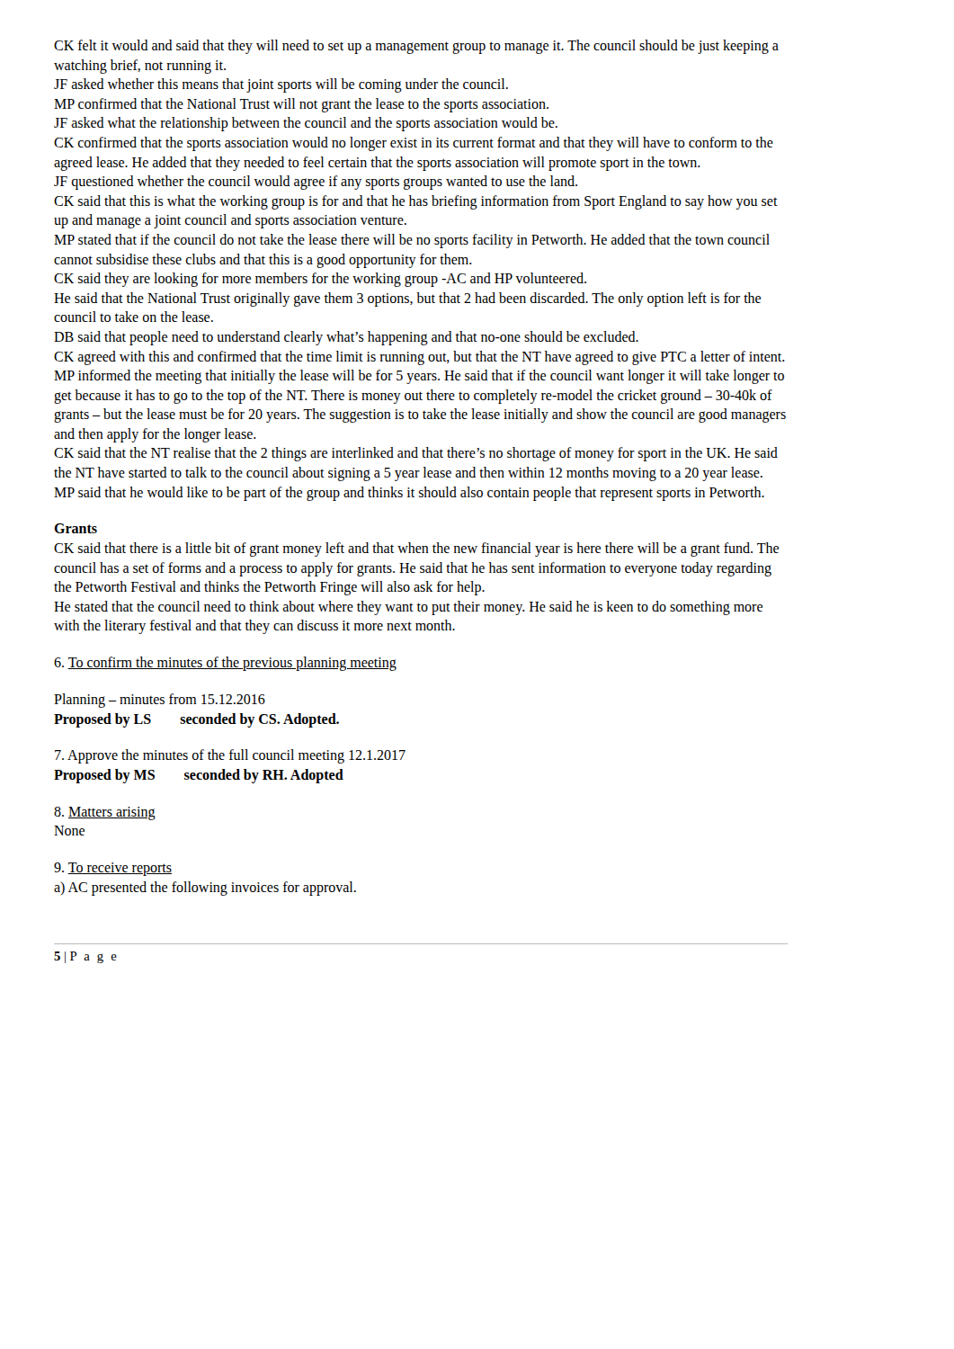CK felt it would and said that they will need to set up a management group to manage it. The council should be just keeping a watching brief, not running it.
JF asked whether this means that joint sports will be coming under the council.
MP confirmed that the National Trust will not grant the lease to the sports association.
JF asked what the relationship between the council and the sports association would be.
CK confirmed that the sports association would no longer exist in its current format and that they will have to conform to the agreed lease. He added that they needed to feel certain that the sports association will promote sport in the town.
JF questioned whether the council would agree if any sports groups wanted to use the land.
CK said that this is what the working group is for and that he has briefing information from Sport England to say how you set up and manage a joint council and sports association venture.
MP stated that if the council do not take the lease there will be no sports facility in Petworth. He added that the town council cannot subsidise these clubs and that this is a good opportunity for them.
CK said they are looking for more members for the working group -AC and HP volunteered.
He said that the National Trust originally gave them 3 options, but that 2 had been discarded. The only option left is for the council to take on the lease.
DB said that people need to understand clearly what’s happening and that no-one should be excluded.
CK agreed with this and confirmed that the time limit is running out, but that the NT have agreed to give PTC a letter of intent.
MP informed the meeting that initially the lease will be for 5 years. He said that if the council want longer it will take longer to get because it has to go to the top of the NT. There is money out there to completely re-model the cricket ground – 30-40k of grants – but the lease must be for 20 years. The suggestion is to take the lease initially and show the council are good managers and then apply for the longer lease.
CK said that the NT realise that the 2 things are interlinked and that there’s no shortage of money for sport in the UK. He said the NT have started to talk to the council about signing a 5 year lease and then within 12 months moving to a 20 year lease.
MP said that he would like to be part of the group and thinks it should also contain people that represent sports in Petworth.
Grants
CK said that there is a little bit of grant money left and that when the new financial year is here there will be a grant fund. The council has a set of forms and a process to apply for grants. He said that he has sent information to everyone today regarding the Petworth Festival and thinks the Petworth Fringe will also ask for help.
He stated that the council need to think about where they want to put their money. He said he is keen to do something more with the literary festival and that they can discuss it more next month.
6. To confirm the minutes of the previous planning meeting
Planning – minutes from 15.12.2016
Proposed by LS seconded by CS. Adopted.
7. Approve the minutes of the full council meeting 12.1.2017
Proposed by MS seconded by RH. Adopted
8. Matters arising
None
9. To receive reports
a) AC presented the following invoices for approval.
5 | P a g e